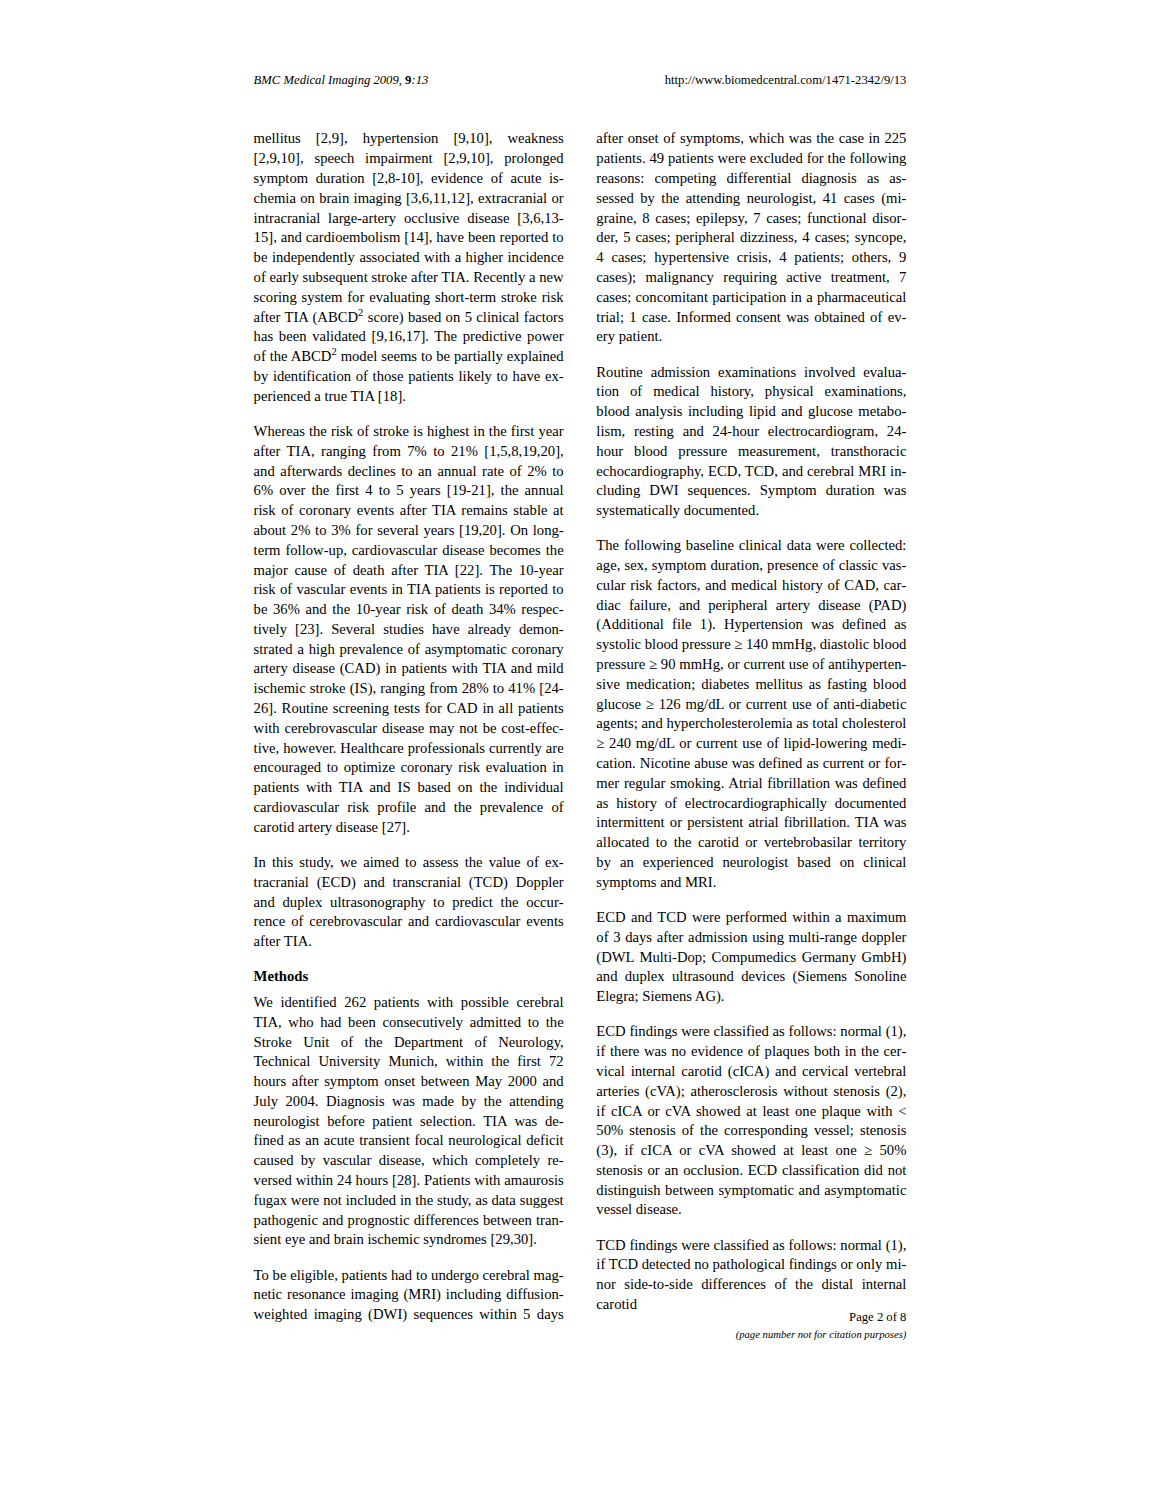BMC Medical Imaging 2009, 9:13
http://www.biomedcentral.com/1471-2342/9/13
mellitus [2,9], hypertension [9,10], weakness [2,9,10], speech impairment [2,9,10], prolonged symptom duration [2,8-10], evidence of acute ischemia on brain imaging [3,6,11,12], extracranial or intracranial large-artery occlusive disease [3,6,13-15], and cardioembolism [14], have been reported to be independently associated with a higher incidence of early subsequent stroke after TIA. Recently a new scoring system for evaluating short-term stroke risk after TIA (ABCD2 score) based on 5 clinical factors has been validated [9,16,17]. The predictive power of the ABCD2 model seems to be partially explained by identification of those patients likely to have experienced a true TIA [18].
Whereas the risk of stroke is highest in the first year after TIA, ranging from 7% to 21% [1,5,8,19,20], and afterwards declines to an annual rate of 2% to 6% over the first 4 to 5 years [19-21], the annual risk of coronary events after TIA remains stable at about 2% to 3% for several years [19,20]. On long-term follow-up, cardiovascular disease becomes the major cause of death after TIA [22]. The 10-year risk of vascular events in TIA patients is reported to be 36% and the 10-year risk of death 34% respectively [23]. Several studies have already demonstrated a high prevalence of asymptomatic coronary artery disease (CAD) in patients with TIA and mild ischemic stroke (IS), ranging from 28% to 41% [24-26]. Routine screening tests for CAD in all patients with cerebrovascular disease may not be cost-effective, however. Healthcare professionals currently are encouraged to optimize coronary risk evaluation in patients with TIA and IS based on the individual cardiovascular risk profile and the prevalence of carotid artery disease [27].
In this study, we aimed to assess the value of extracranial (ECD) and transcranial (TCD) Doppler and duplex ultrasonography to predict the occurrence of cerebrovascular and cardiovascular events after TIA.
Methods
We identified 262 patients with possible cerebral TIA, who had been consecutively admitted to the Stroke Unit of the Department of Neurology, Technical University Munich, within the first 72 hours after symptom onset between May 2000 and July 2004. Diagnosis was made by the attending neurologist before patient selection. TIA was defined as an acute transient focal neurological deficit caused by vascular disease, which completely reversed within 24 hours [28]. Patients with amaurosis fugax were not included in the study, as data suggest pathogenic and prognostic differences between transient eye and brain ischemic syndromes [29,30].
To be eligible, patients had to undergo cerebral magnetic resonance imaging (MRI) including diffusion-weighted imaging (DWI) sequences within 5 days after onset of symptoms, which was the case in 225 patients. 49 patients were excluded for the following reasons: competing differential diagnosis as assessed by the attending neurologist, 41 cases (migraine, 8 cases; epilepsy, 7 cases; functional disorder, 5 cases; peripheral dizziness, 4 cases; syncope, 4 cases; hypertensive crisis, 4 patients; others, 9 cases); malignancy requiring active treatment, 7 cases; concomitant participation in a pharmaceutical trial; 1 case. Informed consent was obtained of every patient.
Routine admission examinations involved evaluation of medical history, physical examinations, blood analysis including lipid and glucose metabolism, resting and 24-hour electrocardiogram, 24-hour blood pressure measurement, transthoracic echocardiography, ECD, TCD, and cerebral MRI including DWI sequences. Symptom duration was systematically documented.
The following baseline clinical data were collected: age, sex, symptom duration, presence of classic vascular risk factors, and medical history of CAD, cardiac failure, and peripheral artery disease (PAD) (Additional file 1). Hypertension was defined as systolic blood pressure ≥ 140 mmHg, diastolic blood pressure ≥ 90 mmHg, or current use of antihypertensive medication; diabetes mellitus as fasting blood glucose ≥ 126 mg/dL or current use of anti-diabetic agents; and hypercholesterolemia as total cholesterol ≥ 240 mg/dL or current use of lipid-lowering medication. Nicotine abuse was defined as current or former regular smoking. Atrial fibrillation was defined as history of electrocardiographically documented intermittent or persistent atrial fibrillation. TIA was allocated to the carotid or vertebrobasilar territory by an experienced neurologist based on clinical symptoms and MRI.
ECD and TCD were performed within a maximum of 3 days after admission using multi-range doppler (DWL Multi-Dop; Compumedics Germany GmbH) and duplex ultrasound devices (Siemens Sonoline Elegra; Siemens AG).
ECD findings were classified as follows: normal (1), if there was no evidence of plaques both in the cervical internal carotid (cICA) and cervical vertebral arteries (cVA); atherosclerosis without stenosis (2), if cICA or cVA showed at least one plaque with < 50% stenosis of the corresponding vessel; stenosis (3), if cICA or cVA showed at least one ≥ 50% stenosis or an occlusion. ECD classification did not distinguish between symptomatic and asymptomatic vessel disease.
TCD findings were classified as follows: normal (1), if TCD detected no pathological findings or only minor side-to-side differences of the distal internal carotid
Page 2 of 8 (page number not for citation purposes)